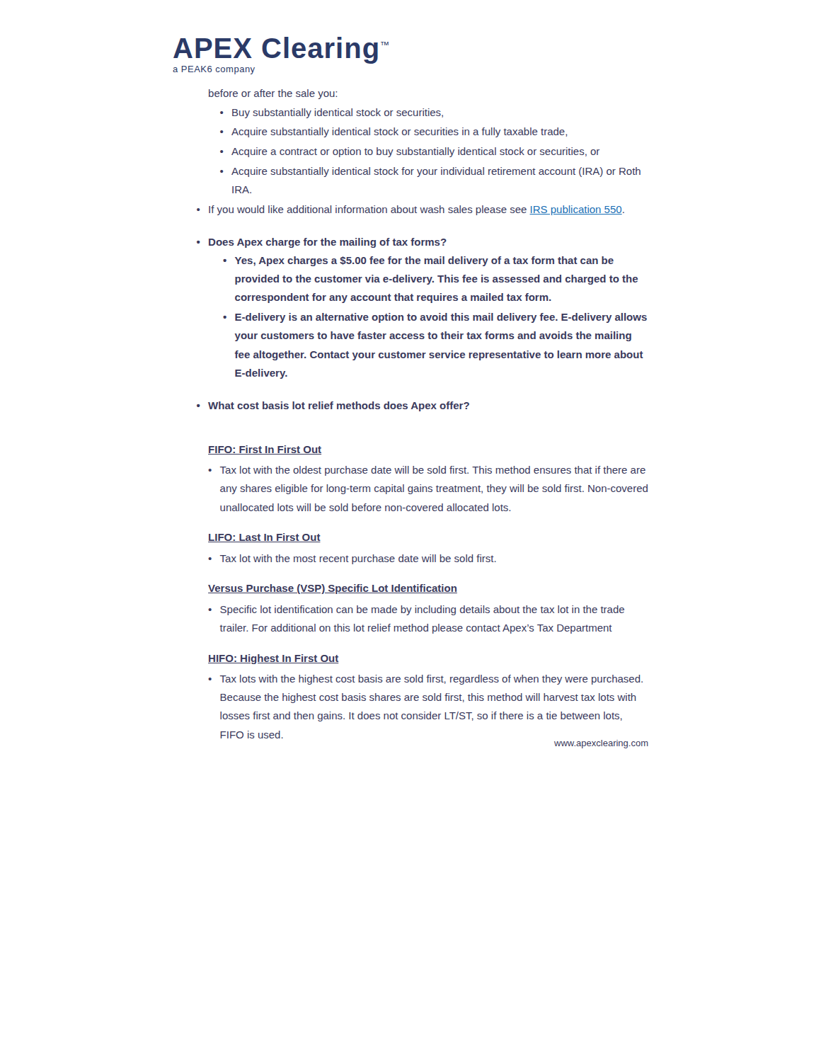APEX Clearing™
a PEAK6 company
before or after the sale you:
Buy substantially identical stock or securities,
Acquire substantially identical stock or securities in a fully taxable trade,
Acquire a contract or option to buy substantially identical stock or securities, or
Acquire substantially identical stock for your individual retirement account (IRA) or Roth IRA.
If you would like additional information about wash sales please see IRS publication 550.
Does Apex charge for the mailing of tax forms?
Yes, Apex charges a $5.00 fee for the mail delivery of a tax form that can be provided to the customer via e-delivery. This fee is assessed and charged to the correspondent for any account that requires a mailed tax form.
E-delivery is an alternative option to avoid this mail delivery fee. E-delivery allows your customers to have faster access to their tax forms and avoids the mailing fee altogether. Contact your customer service representative to learn more about E-delivery.
What cost basis lot relief methods does Apex offer?
FIFO: First In First Out
Tax lot with the oldest purchase date will be sold first. This method ensures that if there are any shares eligible for long-term capital gains treatment, they will be sold first. Non-covered unallocated lots will be sold before non-covered allocated lots.
LIFO: Last In First Out
Tax lot with the most recent purchase date will be sold first.
Versus Purchase (VSP) Specific Lot Identification
Specific lot identification can be made by including details about the tax lot in the trade trailer. For additional on this lot relief method please contact Apex’s Tax Department
HIFO: Highest In First Out
Tax lots with the highest cost basis are sold first, regardless of when they were purchased. Because the highest cost basis shares are sold first, this method will harvest tax lots with losses first and then gains. It does not consider LT/ST, so if there is a tie between lots, FIFO is used.
www.apexclearing.com